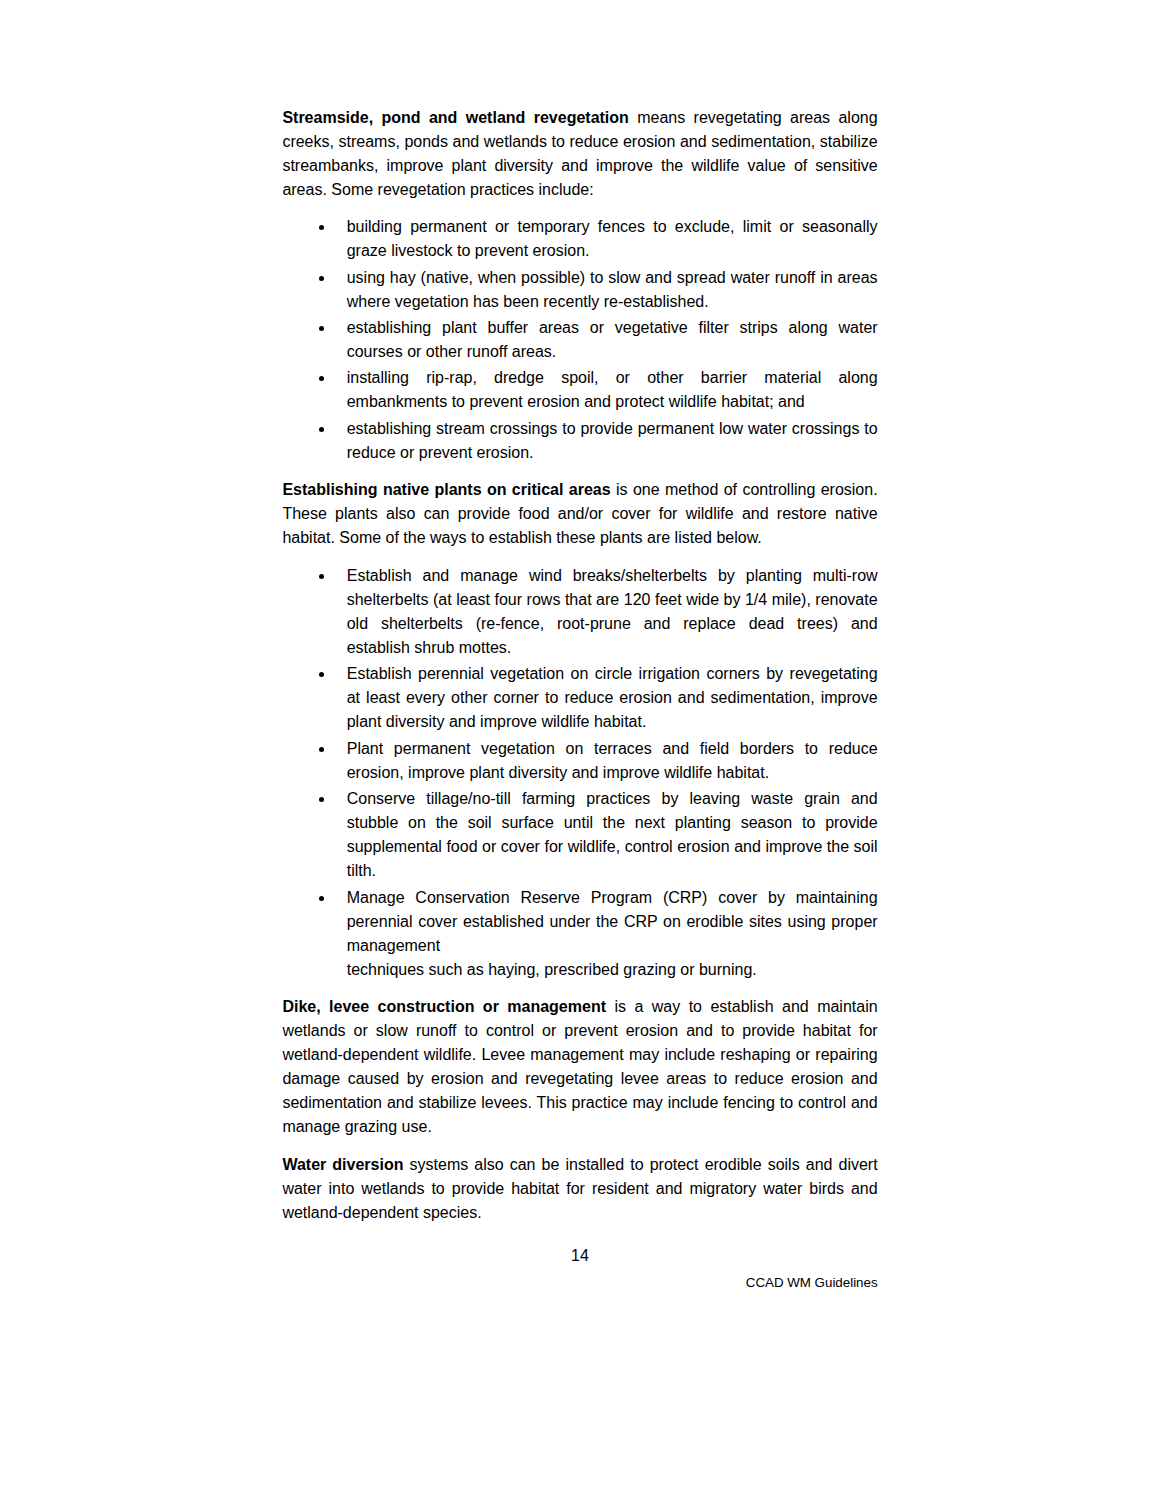Streamside, pond and wetland revegetation means revegetating areas along creeks, streams, ponds and wetlands to reduce erosion and sedimentation, stabilize streambanks, improve plant diversity and improve the wildlife value of sensitive areas. Some revegetation practices include:
building permanent or temporary fences to exclude, limit or seasonally graze livestock to prevent erosion.
using hay (native, when possible) to slow and spread water runoff in areas where vegetation has been recently re-established.
establishing plant buffer areas or vegetative filter strips along water courses or other runoff areas.
installing rip-rap, dredge spoil, or other barrier material along embankments to prevent erosion and protect wildlife habitat; and
establishing stream crossings to provide permanent low water crossings to reduce or prevent erosion.
Establishing native plants on critical areas is one method of controlling erosion. These plants also can provide food and/or cover for wildlife and restore native habitat. Some of the ways to establish these plants are listed below.
Establish and manage wind breaks/shelterbelts by planting multi-row shelterbelts (at least four rows that are 120 feet wide by 1/4 mile), renovate old shelterbelts (re-fence, root-prune and replace dead trees) and establish shrub mottes.
Establish perennial vegetation on circle irrigation corners by revegetating at least every other corner to reduce erosion and sedimentation, improve plant diversity and improve wildlife habitat.
Plant permanent vegetation on terraces and field borders to reduce erosion, improve plant diversity and improve wildlife habitat.
Conserve tillage/no-till farming practices by leaving waste grain and stubble on the soil surface until the next planting season to provide supplemental food or cover for wildlife, control erosion and improve the soil tilth.
Manage Conservation Reserve Program (CRP) cover by maintaining perennial cover established under the CRP on erodible sites using proper management
techniques such as haying, prescribed grazing or burning.
Dike, levee construction or management is a way to establish and maintain wetlands or slow runoff to control or prevent erosion and to provide habitat for wetland-dependent wildlife. Levee management may include reshaping or repairing damage caused by erosion and revegetating levee areas to reduce erosion and sedimentation and stabilize levees. This practice may include fencing to control and manage grazing use.
Water diversion systems also can be installed to protect erodible soils and divert water into wetlands to provide habitat for resident and migratory water birds and wetland-dependent species.
14
CCAD WM Guidelines